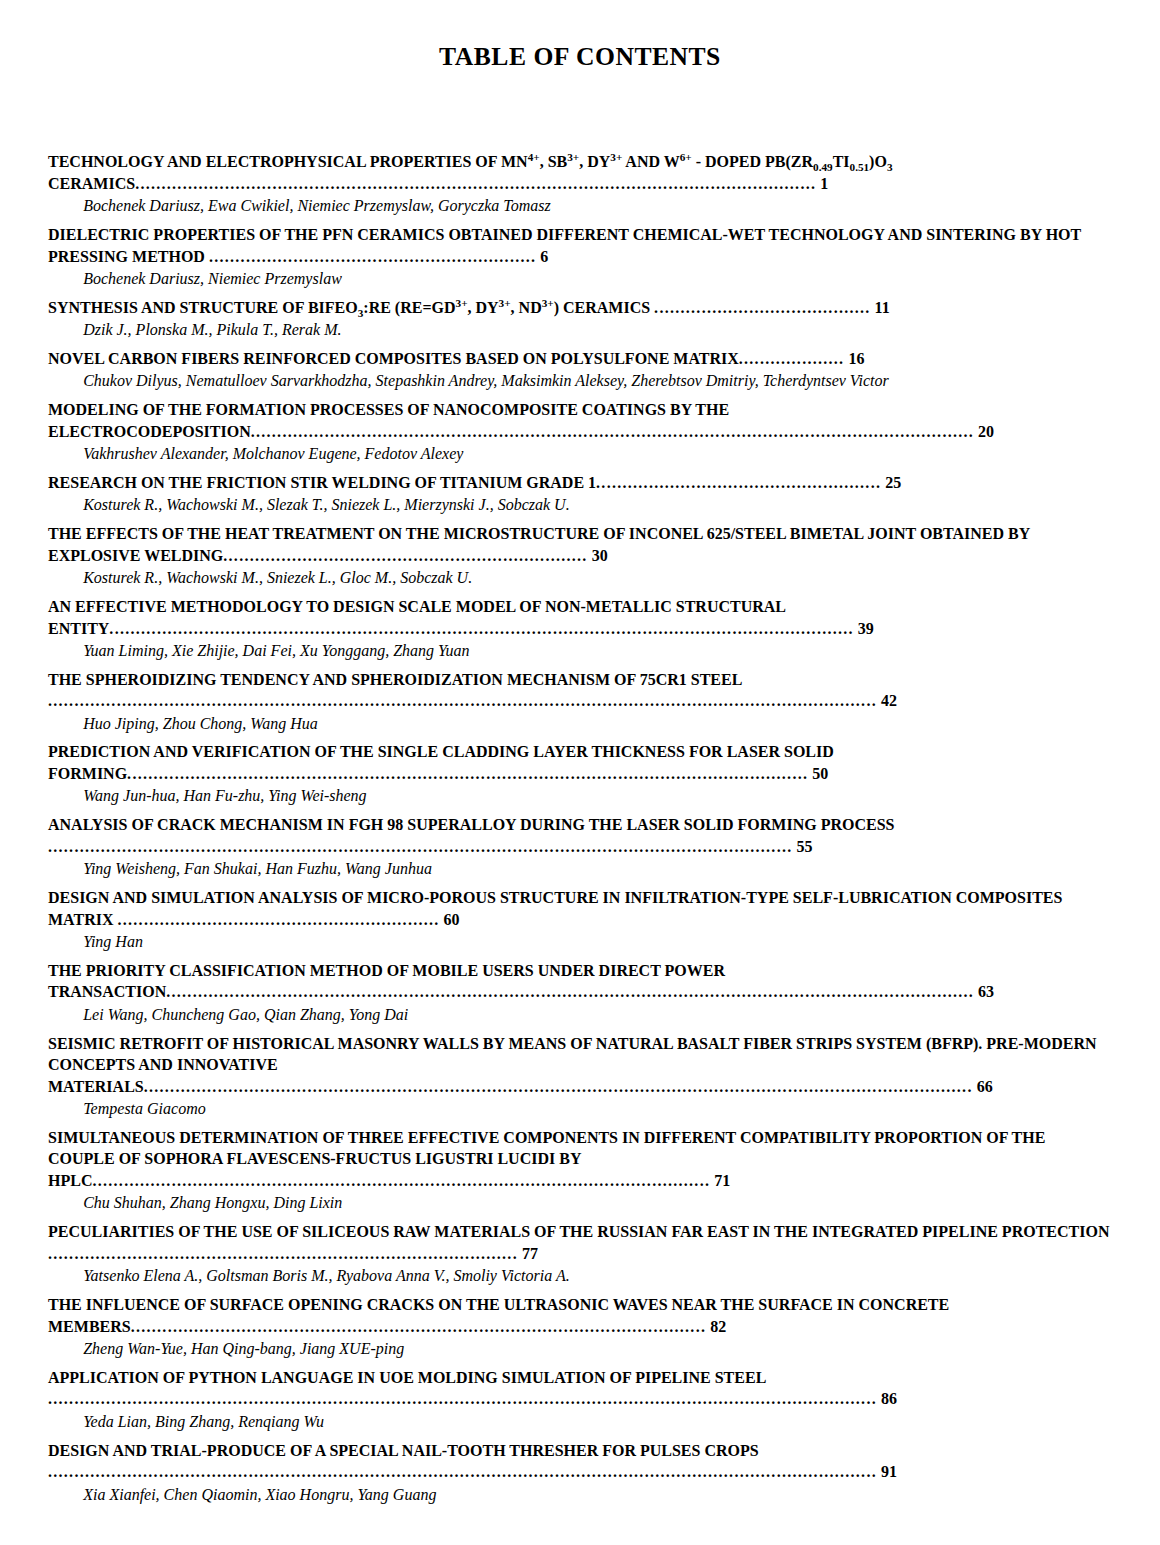TABLE OF CONTENTS
TECHNOLOGY AND ELECTROPHYSICAL PROPERTIES OF MN4+, SB3+, DY3+ AND W6+ - DOPED PB(ZR0.49TI0.51)O3 CERAMICS................................................................................................................................. 1 Bochenek Dariusz, Ewa Cwikiel, Niemiec Przemyslaw, Goryczka Tomasz
DIELECTRIC PROPERTIES OF THE PFN CERAMICS OBTAINED DIFFERENT CHEMICAL-WET TECHNOLOGY AND SINTERING BY HOT PRESSING METHOD .............................................................. 6 Bochenek Dariusz, Niemiec Przemyslaw
SYNTHESIS AND STRUCTURE OF BIFEO3:RE (RE=GD3+, DY3+, ND3+) CERAMICS ......................................... 11 Dzik J., Plonska M., Pikula T., Rerak M.
NOVEL CARBON FIBERS REINFORCED COMPOSITES BASED ON POLYSULFONE MATRIX.................... 16 Chukov Dilyus, Nematulloev Sarvarkhodzha, Stepashkin Andrey, Maksimkin Aleksey, Zherebtsov Dmitriy, Tcherdyntsev Victor
MODELING OF THE FORMATION PROCESSES OF NANOCOMPOSITE COATINGS BY THE ELECTROCODEPOSITION......................................................................................................................................... 20 Vakhrushev Alexander, Molchanov Eugene, Fedotov Alexey
RESEARCH ON THE FRICTION STIR WELDING OF TITANIUM GRADE 1...................................................... 25 Kosturek R., Wachowski M., Slezak T., Sniezek L., Mierzynski J., Sobczak U.
THE EFFECTS OF THE HEAT TREATMENT ON THE MICROSTRUCTURE OF INCONEL 625/STEEL BIMETAL JOINT OBTAINED BY EXPLOSIVE WELDING..................................................................... 30 Kosturek R., Wachowski M., Sniezek L., Gloc M., Sobczak U.
AN EFFECTIVE METHODOLOGY TO DESIGN SCALE MODEL OF NON-METALLIC STRUCTURAL ENTITY............................................................................................................................................. 39 Yuan Liming, Xie Zhijie, Dai Fei, Xu Yonggang, Zhang Yuan
THE SPHEROIDIZING TENDENCY AND SPHEROIDIZATION MECHANISM OF 75CR1 STEEL ............................................................................................................................................................. 42 Huo Jiping, Zhou Chong, Wang Hua
PREDICTION AND VERIFICATION OF THE SINGLE CLADDING LAYER THICKNESS FOR LASER SOLID FORMING................................................................................................................................. 50 Wang Jun-hua, Han Fu-zhu, Ying Wei-sheng
ANALYSIS OF CRACK MECHANISM IN FGH 98 SUPERALLOY DURING THE LASER SOLID FORMING PROCESS ............................................................................................................................................. 55 Ying Weisheng, Fan Shukai, Han Fuzhu, Wang Junhua
DESIGN AND SIMULATION ANALYSIS OF MICRO-POROUS STRUCTURE IN INFILTRATION-TYPE SELF-LUBRICATION COMPOSITES MATRIX ............................................................. 60 Ying Han
THE PRIORITY CLASSIFICATION METHOD OF MOBILE USERS UNDER DIRECT POWER TRANSACTION......................................................................................................................................................... 63 Lei Wang, Chuncheng Gao, Qian Zhang, Yong Dai
SEISMIC RETROFIT OF HISTORICAL MASONRY WALLS BY MEANS OF NATURAL BASALT FIBER STRIPS SYSTEM (BFRP). PRE-MODERN CONCEPTS AND INNOVATIVE MATERIALS............................................................................................................................................................. 66 Tempesta Giacomo
SIMULTANEOUS DETERMINATION OF THREE EFFECTIVE COMPONENTS IN DIFFERENT COMPATIBILITY PROPORTION OF THE COUPLE OF SOPHORA FLAVESCENS-FRUCTUS LIGUSTRI LUCIDI BY HPLC..................................................................................................................... 71 Chu Shuhan, Zhang Hongxu, Ding Lixin
PECULIARITIES OF THE USE OF SILICEOUS RAW MATERIALS OF THE RUSSIAN FAR EAST IN THE INTEGRATED PIPELINE PROTECTION ......................................................................................... 77 Yatsenko Elena A., Goltsman Boris M., Ryabova Anna V., Smoliy Victoria A.
THE INFLUENCE OF SURFACE OPENING CRACKS ON THE ULTRASONIC WAVES NEAR THE SURFACE IN CONCRETE MEMBERS............................................................................................................. 82 Zheng Wan-Yue, Han Qing-bang, Jiang XUE-ping
APPLICATION OF PYTHON LANGUAGE IN UOE MOLDING SIMULATION OF PIPELINE STEEL ............................................................................................................................................................. 86 Yeda Lian, Bing Zhang, Renqiang Wu
DESIGN AND TRIAL-PRODUCE OF A SPECIAL NAIL-TOOTH THRESHER FOR PULSES CROPS ............................................................................................................................................................. 91 Xia Xianfei, Chen Qiaomin, Xiao Hongru, Yang Guang